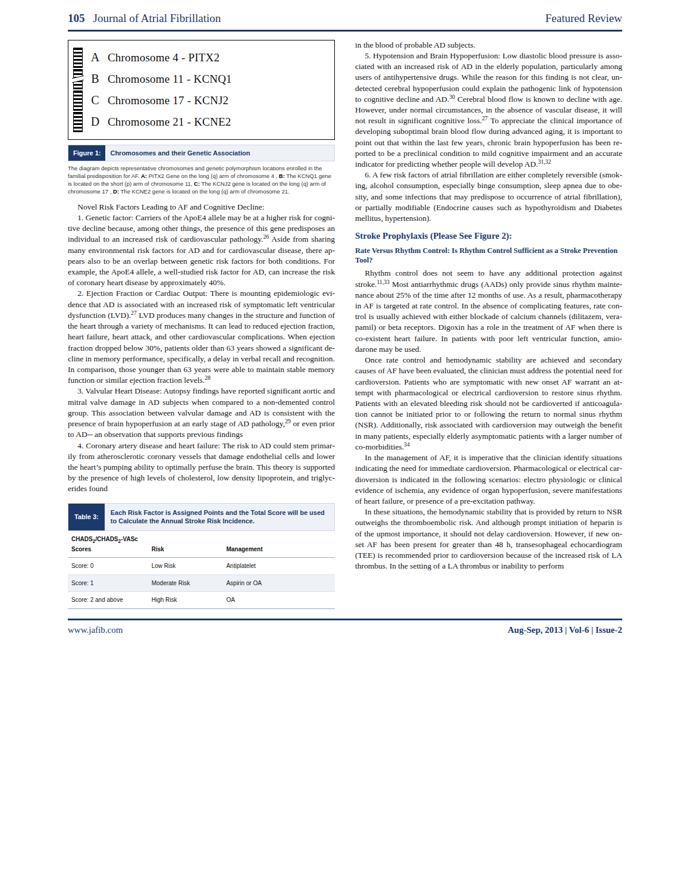105 Journal of Atrial Fibrillation
Featured Review
A
Chromosome 4 - PITX2
B
Chromosome 11 - KCNQ1
C
Chromosome 17 - KCNJ2
D
Chromosome 21 - KCNE2
Figure 1:
Chromosomes and their Genetic Association
The diagram depicts representative chromosomes and genetic polymorphism locations enrolled in the familial predisposition for AF. A: PITX2 Gene on the long (q) arm of chromosome 4 , B: The KCNQ1 gene is located on the short (p) arm of chromosome 11, C: The KCNJ2 gene is located on the long (q) arm of chromosome 17 , D: The KCNE2 gene is located on the long (q) arm of chromosome 21.
Novel Risk Factors Leading to AF and Cognitive Decline:
1. Genetic factor: Carriers of the ApoE4 allele may be at a higher risk for cognitive decline because, among other things, the presence of this gene predisposes an individual to an increased risk of cardiovascular pathology.26 Aside from sharing many environmental risk factors for AD and for cardiovascular disease, there appears also to be an overlap between genetic risk factors for both conditions. For example, the ApoE4 allele, a well-studied risk factor for AD, can increase the risk of coronary heart disease by approximately 40%.
2. Ejection Fraction or Cardiac Output: There is mounting epidemiologic evidence that AD is associated with an increased risk of symptomatic left ventricular dysfunction (LVD).27 LVD produces many changes in the structure and function of the heart through a variety of mechanisms. It can lead to reduced ejection fraction, heart failure, heart attack, and other cardiovascular complications. When ejection fraction dropped below 30%, patients older than 63 years showed a significant decline in memory performance, specifically, a delay in verbal recall and recognition. In comparison, those younger than 63 years were able to maintain stable memory function or similar ejection fraction levels.28
3. Valvular Heart Disease: Autopsy findings have reported significant aortic and mitral valve damage in AD subjects when compared to a non-demented control group. This association between valvular damage and AD is consistent with the presence of brain hypoperfusion at an early stage of AD pathology,29 or even prior to AD-- an observation that supports previous findings
4. Coronary artery disease and heart failure: The risk to AD could stem primarily from atherosclerotic coronary vessels that damage endothelial cells and lower the heart’s pumping ability to optimally perfuse the brain. This theory is supported by the presence of high levels of cholesterol, low density lipoprotein, and triglycerides found
Table 3:
Each Risk Factor is Assigned Points and the Total Score will be used to Calculate the Annual Stroke Risk Incidence.
| CHADS 2 /CHADS 2 -VASc Scores | Risk | Management |
| --- | --- | --- |
| Score: 0 | Low Risk | Antiplatelet |
| Score: 1 | Moderate Risk | Aspirin or OA |
| Score: 2 and above | High Risk | OA |
in the blood of probable AD subjects.
5. Hypotension and Brain Hypoperfusion: Low diastolic blood pressure is associated with an increased risk of AD in the elderly population, particularly among users of antihypertensive drugs. While the reason for this finding is not clear, undetected cerebral hypoperfusion could explain the pathogenic link of hypotension to cognitive decline and AD.30 Cerebral blood flow is known to decline with age. However, under normal circumstances, in the absence of vascular disease, it will not result in significant cognitive loss.27 To appreciate the clinical importance of developing suboptimal brain blood flow during advanced aging, it is important to point out that within the last few years, chronic brain hypoperfusion has been reported to be a preclinical condition to mild cognitive impairment and an accurate indicator for predicting whether people will develop AD.31,32
6. A few risk factors of atrial fibrillation are either completely reversible (smoking, alcohol consumption, especially binge consumption, sleep apnea due to obesity, and some infections that may predispose to occurrence of atrial fibrillation), or partially modifiable (Endocrine causes such as hypothyroidism and Diabetes mellitus, hypertension).
Stroke Prophylaxis (Please See Figure 2):
Rate Versus Rhythm Control: Is Rhythm Control Sufficient as a Stroke Prevention Tool?
Rhythm control does not seem to have any additional protection against stroke.11,33 Most antiarrhythmic drugs (AADs) only provide sinus rhythm maintenance about 25% of the time after 12 months of use. As a result, pharmacotherapy in AF is targeted at rate control. In the absence of complicating features, rate control is usually achieved with either blockade of calcium channels (dilitazem, verapamil) or beta receptors. Digoxin has a role in the treatment of AF when there is co-existent heart failure. In patients with poor left ventricular function, amiodarone may be used.
Once rate control and hemodynamic stability are achieved and secondary causes of AF have been evaluated, the clinician must address the potential need for cardioversion. Patients who are symptomatic with new onset AF warrant an attempt with pharmacological or electrical cardioversion to restore sinus rhythm. Patients with an elevated bleeding risk should not be cardioverted if anticoagulation cannot be initiated prior to or following the return to normal sinus rhythm (NSR). Additionally, risk associated with cardioversion may outweigh the benefit in many patients, especially elderly asymptomatic patients with a larger number of co-morbidities.34
In the management of AF, it is imperative that the clinician identify situations indicating the need for immediate cardioversion. Pharmacological or electrical cardioversion is indicated in the following scenarios: electro physiologic or clinical evidence of ischemia, any evidence of organ hypoperfusion, severe manifestations of heart failure, or presence of a pre-excitation pathway.
In these situations, the hemodynamic stability that is provided by return to NSR outweighs the thromboembolic risk. And although prompt initiation of heparin is of the upmost importance, it should not delay cardioversion. However, if new onset AF has been present for greater than 48 h, transesophageal echocardiogram (TEE) is recommended prior to cardioversion because of the increased risk of LA thrombus. In the setting of a LA thrombus or inability to perform
www.jafib.com
Aug-Sep, 2013 | Vol-6 | Issue-2